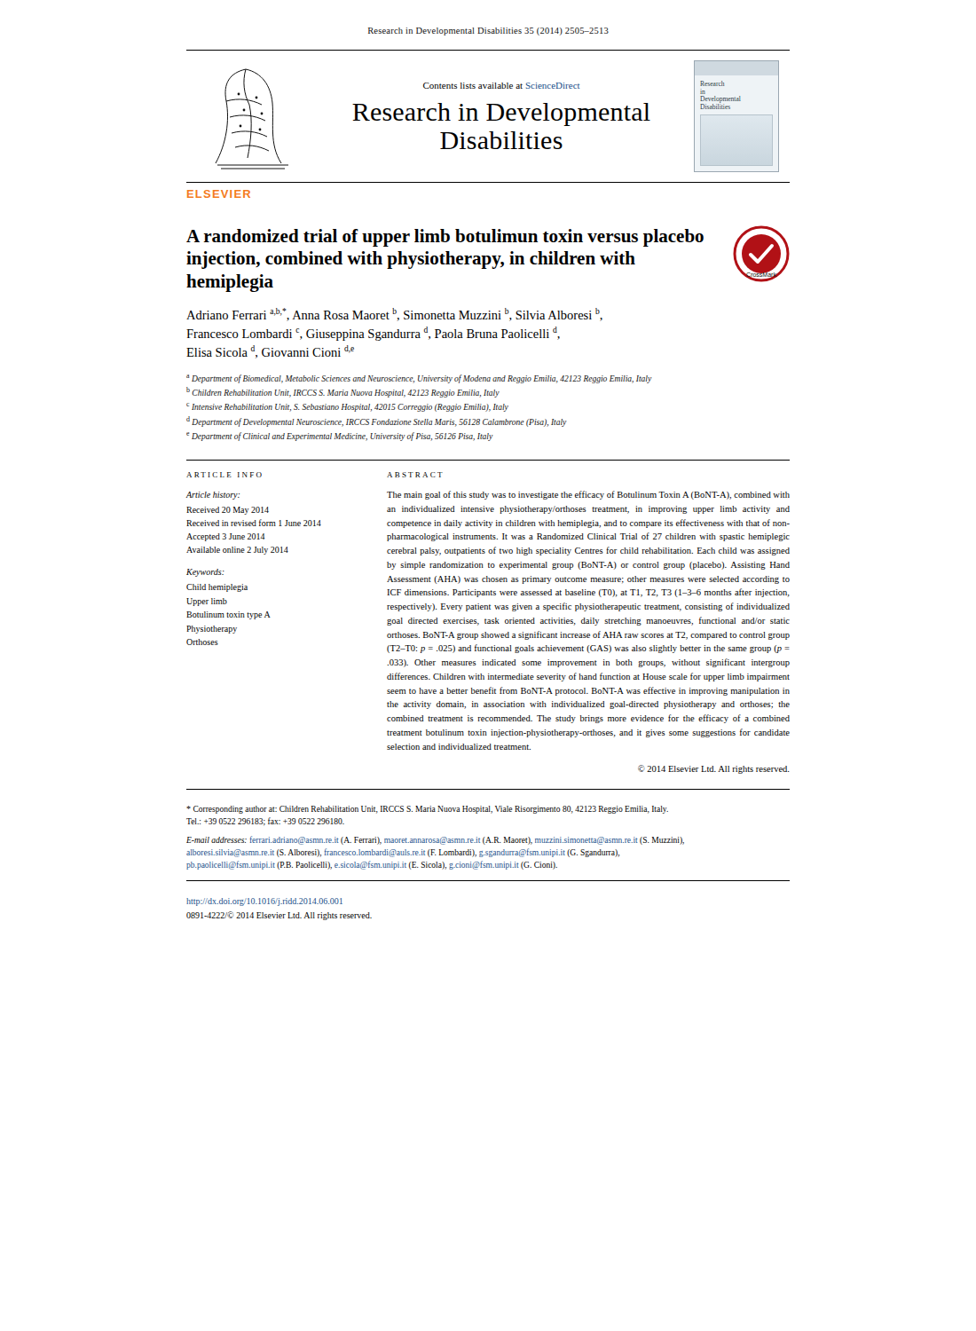Research in Developmental Disabilities 35 (2014) 2505–2513
Contents lists available at ScienceDirect
Research in Developmental
Disabilities
Research
in
Developmental
Disabilities
ELSEVIER
A randomized trial of upper limb botulimun toxin versus placebo injection, combined with physiotherapy, in children with hemiplegia
CrossMark
Adriano Ferrari a,b,*, Anna Rosa Maoret b, Simonetta Muzzini b, Silvia Alboresi b,
Francesco Lombardi c, Giuseppina Sgandurra d, Paola Bruna Paolicelli d,
Elisa Sicola d, Giovanni Cioni d,e
a Department of Biomedical, Metabolic Sciences and Neuroscience, University of Modena and Reggio Emilia, 42123 Reggio Emilia, Italy
b Children Rehabilitation Unit, IRCCS S. Maria Nuova Hospital, 42123 Reggio Emilia, Italy
c Intensive Rehabilitation Unit, S. Sebastiano Hospital, 42015 Correggio (Reggio Emilia), Italy
d Department of Developmental Neuroscience, IRCCS Fondazione Stella Maris, 56128 Calambrone (Pisa), Italy
e Department of Clinical and Experimental Medicine, University of Pisa, 56126 Pisa, Italy
Article info
Article history:
Received 20 May 2014
Received in revised form 1 June 2014
Accepted 3 June 2014
Available online 2 July 2014
Keywords:
Child hemiplegia
Upper limb
Botulinum toxin type A
Physiotherapy
Orthoses
Abstract
The main goal of this study was to investigate the efficacy of Botulinum Toxin A (BoNT-A), combined with an individualized intensive physiotherapy/orthoses treatment, in improving upper limb activity and competence in daily activity in children with hemiplegia, and to compare its effectiveness with that of non-pharmacological instruments. It was a Randomized Clinical Trial of 27 children with spastic hemiplegic cerebral palsy, outpatients of two high speciality Centres for child rehabilitation. Each child was assigned by simple randomization to experimental group (BoNT-A) or control group (placebo). Assisting Hand Assessment (AHA) was chosen as primary outcome measure; other measures were selected according to ICF dimensions. Participants were assessed at baseline (T0), at T1, T2, T3 (1–3–6 months after injection, respectively). Every patient was given a specific physiotherapeutic treatment, consisting of individualized goal directed exercises, task oriented activities, daily stretching manoeuvres, functional and/or static orthoses. BoNT-A group showed a significant increase of AHA raw scores at T2, compared to control group (T2–T0: p = .025) and functional goals achievement (GAS) was also slightly better in the same group (p = .033). Other measures indicated some improvement in both groups, without significant intergroup differences. Children with intermediate severity of hand function at House scale for upper limb impairment seem to have a better benefit from BoNT-A protocol. BoNT-A was effective in improving manipulation in the activity domain, in association with individualized goal-directed physiotherapy and orthoses; the combined treatment is recommended. The study brings more evidence for the efficacy of a combined treatment botulinum toxin injection-physiotherapy-orthoses, and it gives some suggestions for candidate selection and individualized treatment.
© 2014 Elsevier Ltd. All rights reserved.
* Corresponding author at: Children Rehabilitation Unit, IRCCS S. Maria Nuova Hospital, Viale Risorgimento 80, 42123 Reggio Emilia, Italy.
Tel.: +39 0522 296183; fax: +39 0522 296180.
E-mail addresses: ferrari.adriano@asmn.re.it (A. Ferrari), maoret.annarosa@asmn.re.it (A.R. Maoret), muzzini.simonetta@asmn.re.it (S. Muzzini),
alboresi.silvia@asmn.re.it (S. Alboresi), francesco.lombardi@auls.re.it (F. Lombardi), g.sgandurra@fsm.unipi.it (G. Sgandurra),
pb.paolicelli@fsm.unipi.it (P.B. Paolicelli), e.sicola@fsm.unipi.it (E. Sicola), g.cioni@fsm.unipi.it (G. Cioni).
http://dx.doi.org/10.1016/j.ridd.2014.06.001
0891-4222/© 2014 Elsevier Ltd. All rights reserved.